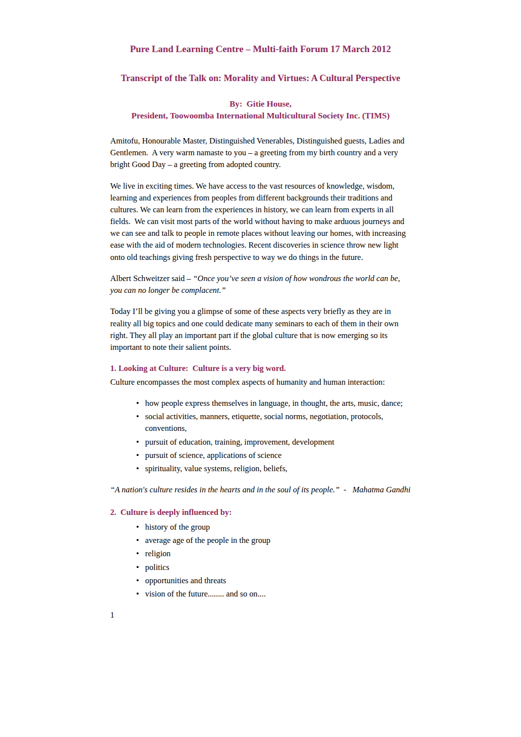Pure Land Learning Centre – Multi-faith Forum 17 March 2012
Transcript of the Talk on: Morality and Virtues: A Cultural Perspective
By: Gitie House,
President, Toowoomba International Multicultural Society Inc. (TIMS)
Amitofu, Honourable Master, Distinguished Venerables, Distinguished guests, Ladies and Gentlemen. A very warm namaste to you – a greeting from my birth country and a very bright Good Day – a greeting from adopted country.
We live in exciting times. We have access to the vast resources of knowledge, wisdom, learning and experiences from peoples from different backgrounds their traditions and cultures. We can learn from the experiences in history, we can learn from experts in all fields. We can visit most parts of the world without having to make arduous journeys and we can see and talk to people in remote places without leaving our homes, with increasing ease with the aid of modern technologies. Recent discoveries in science throw new light onto old teachings giving fresh perspective to way we do things in the future.
Albert Schweitzer said – “Once you’ve seen a vision of how wondrous the world can be, you can no longer be complacent.”
Today I’ll be giving you a glimpse of some of these aspects very briefly as they are in reality all big topics and one could dedicate many seminars to each of them in their own right. They all play an important part if the global culture that is now emerging so its important to note their salient points.
1. Looking at Culture: Culture is a very big word.
Culture encompasses the most complex aspects of humanity and human interaction:
how people express themselves in language, in thought, the arts, music, dance;
social activities, manners, etiquette, social norms, negotiation, protocols, conventions,
pursuit of education, training, improvement, development
pursuit of science, applications of science
spirituality, value systems, religion, beliefs,
“A nation's culture resides in the hearts and in the soul of its people.” - Mahatma Gandhi
2. Culture is deeply influenced by:
history of the group
average age of the people in the group
religion
politics
opportunities and threats
vision of the future........ and so on....
1